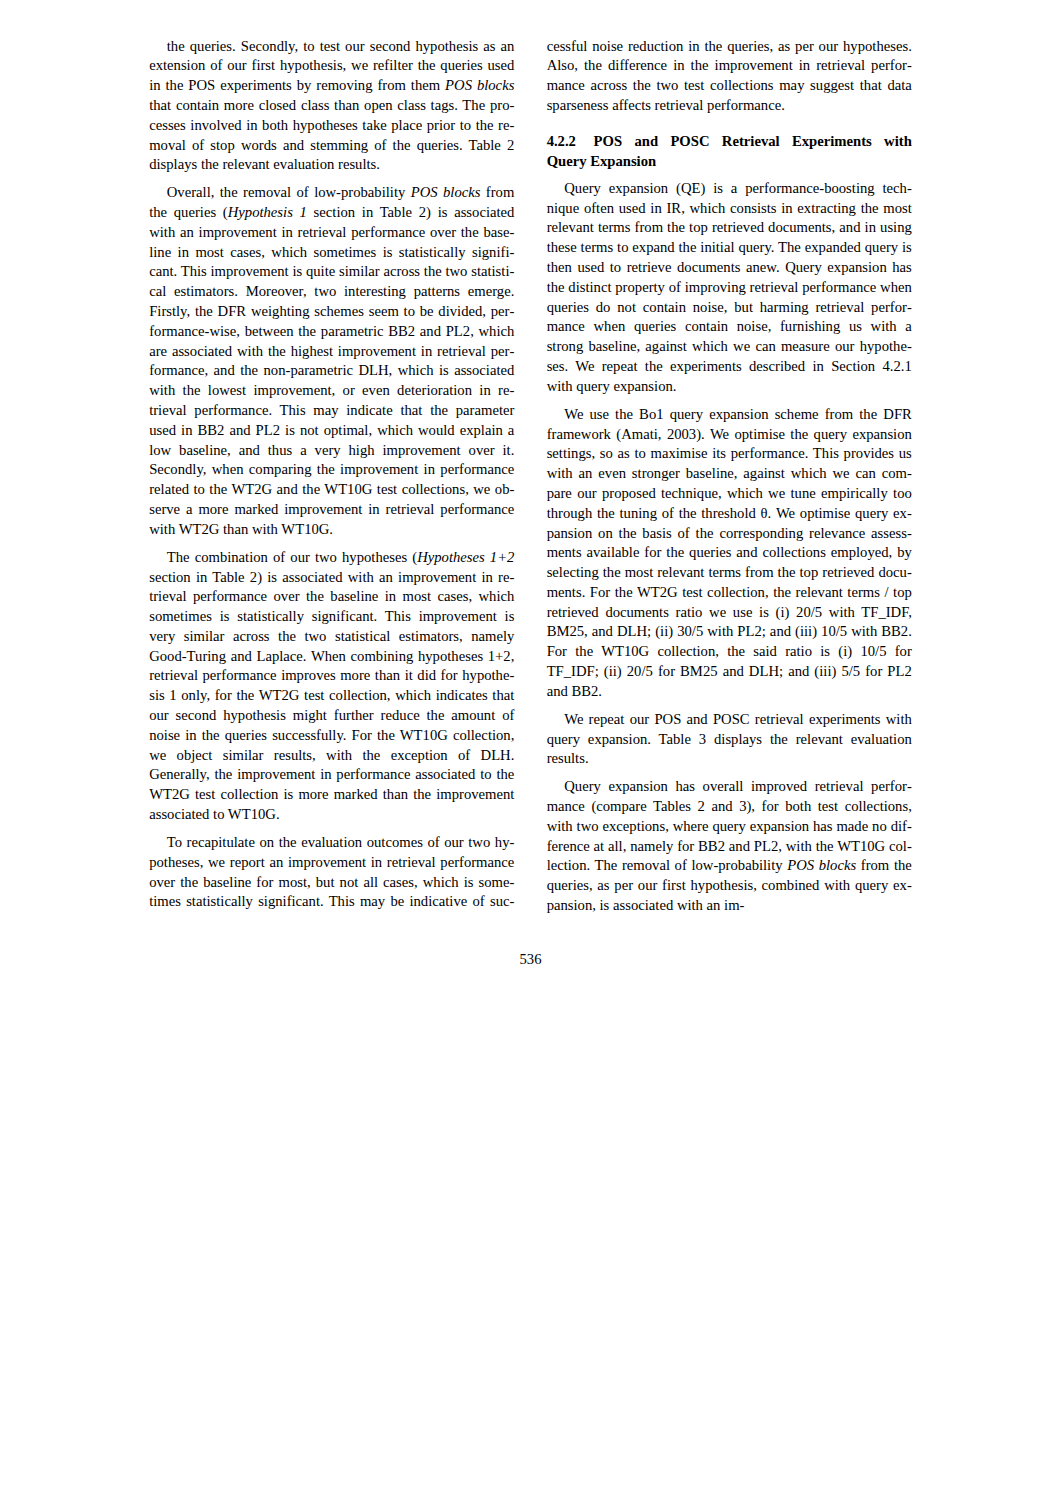the queries. Secondly, to test our second hypothesis as an extension of our first hypothesis, we refilter the queries used in the POS experiments by removing from them POS blocks that contain more closed class than open class tags. The processes involved in both hypotheses take place prior to the removal of stop words and stemming of the queries. Table 2 displays the relevant evaluation results.
Overall, the removal of low-probability POS blocks from the queries (Hypothesis 1 section in Table 2) is associated with an improvement in retrieval performance over the baseline in most cases, which sometimes is statistically significant. This improvement is quite similar across the two statistical estimators. Moreover, two interesting patterns emerge. Firstly, the DFR weighting schemes seem to be divided, performance-wise, between the parametric BB2 and PL2, which are associated with the highest improvement in retrieval performance, and the non-parametric DLH, which is associated with the lowest improvement, or even deterioration in retrieval performance. This may indicate that the parameter used in BB2 and PL2 is not optimal, which would explain a low baseline, and thus a very high improvement over it. Secondly, when comparing the improvement in performance related to the WT2G and the WT10G test collections, we observe a more marked improvement in retrieval performance with WT2G than with WT10G.
The combination of our two hypotheses (Hypotheses 1+2 section in Table 2) is associated with an improvement in retrieval performance over the baseline in most cases, which sometimes is statistically significant. This improvement is very similar across the two statistical estimators, namely Good-Turing and Laplace. When combining hypotheses 1+2, retrieval performance improves more than it did for hypothesis 1 only, for the WT2G test collection, which indicates that our second hypothesis might further reduce the amount of noise in the queries successfully. For the WT10G collection, we object similar results, with the exception of DLH. Generally, the improvement in performance associated to the WT2G test collection is more marked than the improvement associated to WT10G.
To recapitulate on the evaluation outcomes of our two hypotheses, we report an improvement in retrieval performance over the baseline for most, but not all cases, which is sometimes statistically significant. This may be indicative of successful noise reduction in the queries, as per our hypotheses. Also, the difference in the improvement in retrieval performance across the two test collections may suggest that data sparseness affects retrieval performance.
4.2.2 POS and POSC Retrieval Experiments with Query Expansion
Query expansion (QE) is a performance-boosting technique often used in IR, which consists in extracting the most relevant terms from the top retrieved documents, and in using these terms to expand the initial query. The expanded query is then used to retrieve documents anew. Query expansion has the distinct property of improving retrieval performance when queries do not contain noise, but harming retrieval performance when queries contain noise, furnishing us with a strong baseline, against which we can measure our hypotheses. We repeat the experiments described in Section 4.2.1 with query expansion.
We use the Bo1 query expansion scheme from the DFR framework (Amati, 2003). We optimise the query expansion settings, so as to maximise its performance. This provides us with an even stronger baseline, against which we can compare our proposed technique, which we tune empirically too through the tuning of the threshold θ. We optimise query expansion on the basis of the corresponding relevance assessments available for the queries and collections employed, by selecting the most relevant terms from the top retrieved documents. For the WT2G test collection, the relevant terms / top retrieved documents ratio we use is (i) 20/5 with TF_IDF, BM25, and DLH; (ii) 30/5 with PL2; and (iii) 10/5 with BB2. For the WT10G collection, the said ratio is (i) 10/5 for TF_IDF; (ii) 20/5 for BM25 and DLH; and (iii) 5/5 for PL2 and BB2.
We repeat our POS and POSC retrieval experiments with query expansion. Table 3 displays the relevant evaluation results.
Query expansion has overall improved retrieval performance (compare Tables 2 and 3), for both test collections, with two exceptions, where query expansion has made no difference at all, namely for BB2 and PL2, with the WT10G collection. The removal of low-probability POS blocks from the queries, as per our first hypothesis, combined with query expansion, is associated with an im-
536